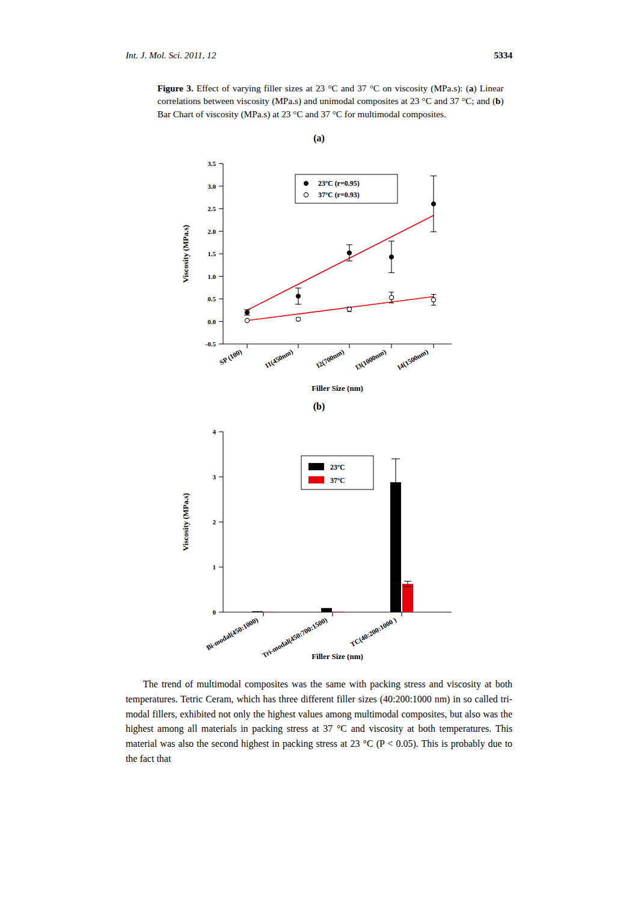Int. J. Mol. Sci. 2011, 12
5334
Figure 3. Effect of varying filler sizes at 23 °C and 37 °C on viscosity (MPa.s): (a) Linear correlations between viscosity (MPa.s) and unimodal composites at 23 °C and 37 °C; and (b) Bar Chart of viscosity (MPa.s) at 23 °C and 37 °C for multimodal composites.
(a)
3.5 3.0 2.5 2.0 1.5 1.0 0.5 0.0 -0.5 Viscosity (MPa.s) SP (100) I1(450nm) I2(700nm) I3(1000nm) I4(1500nm) Filler Size (nm) 23ºC (r=0.95) 37ºC (r=0.93)
(b)
4 3 2 1 0 Viscosity (MPa.s) Bi-modal(450:1000) Tri-modal(450:700:1500) TC(40:200:1000 ) Filler Size (nm) 23ºC 37ºC
The trend of multimodal composites was the same with packing stress and viscosity at both temperatures. Tetric Ceram, which has three different filler sizes (40:200:1000 nm) in so called tri-modal fillers, exhibited not only the highest values among multimodal composites, but also was the highest among all materials in packing stress at 37 °C and viscosity at both temperatures. This material was also the second highest in packing stress at 23 °C (P < 0.05). This is probably due to the fact that